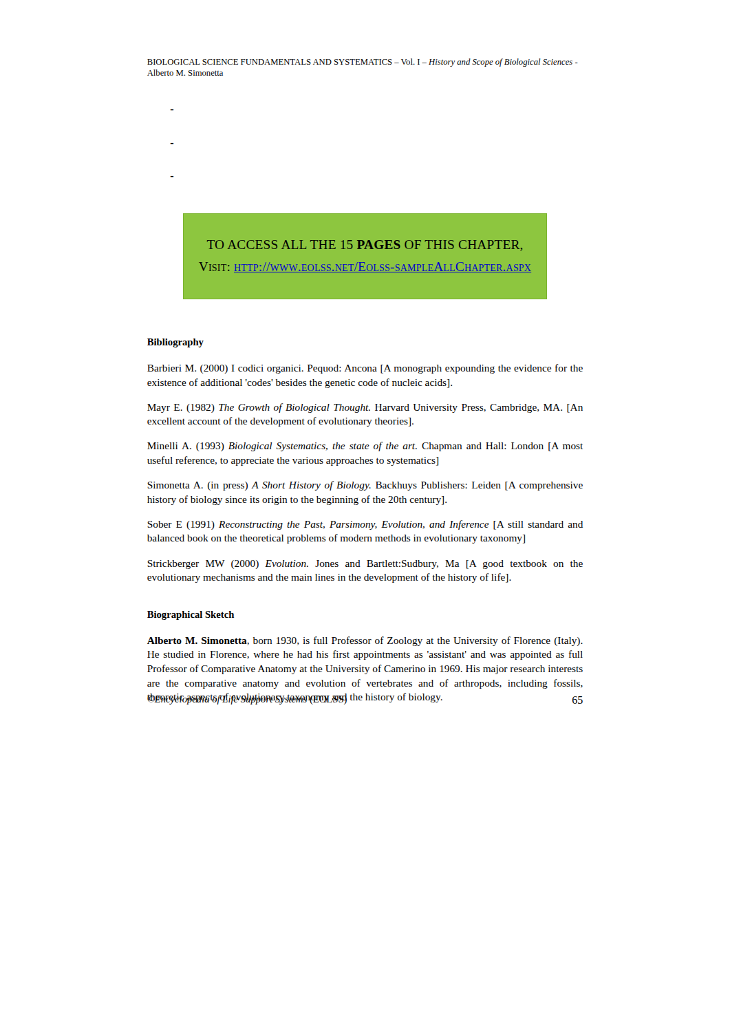BIOLOGICAL SCIENCE FUNDAMENTALS AND SYSTEMATICS – Vol. I – History and Scope of Biological Sciences - Alberto M. Simonetta
-
-
-
TO ACCESS ALL THE 15 PAGES OF THIS CHAPTER,
Visit: http://www.eolss.net/Eolss-sampleAllChapter.aspx
Bibliography
Barbieri M. (2000) I codici organici. Pequod: Ancona [A monograph expounding the evidence for the existence of additional 'codes' besides the genetic code of nucleic acids].
Mayr E. (1982) The Growth of Biological Thought. Harvard University Press, Cambridge, MA. [An excellent account of the development of evolutionary theories].
Minelli A. (1993) Biological Systematics, the state of the art. Chapman and Hall: London [A most useful reference, to appreciate the various approaches to systematics]
Simonetta A. (in press) A Short History of Biology. Backhuys Publishers: Leiden [A comprehensive history of biology since its origin to the beginning of the 20th century].
Sober E (1991) Reconstructing the Past, Parsimony, Evolution, and Inference [A still standard and balanced book on the theoretical problems of modern methods in evolutionary taxonomy]
Strickberger MW (2000) Evolution. Jones and Bartlett:Sudbury, Ma [A good textbook on the evolutionary mechanisms and the main lines in the development of the history of life].
Biographical Sketch
Alberto M. Simonetta, born 1930, is full Professor of Zoology at the University of Florence (Italy). He studied in Florence, where he had his first appointments as 'assistant' and was appointed as full Professor of Comparative Anatomy at the University of Camerino in 1969. His major research interests are the comparative anatomy and evolution of vertebrates and of arthropods, including fossils, theoretic aspects of evolutionary taxonomy and the history of biology.
©Encyclopedia of Life Support Systems (EOLSS) 65